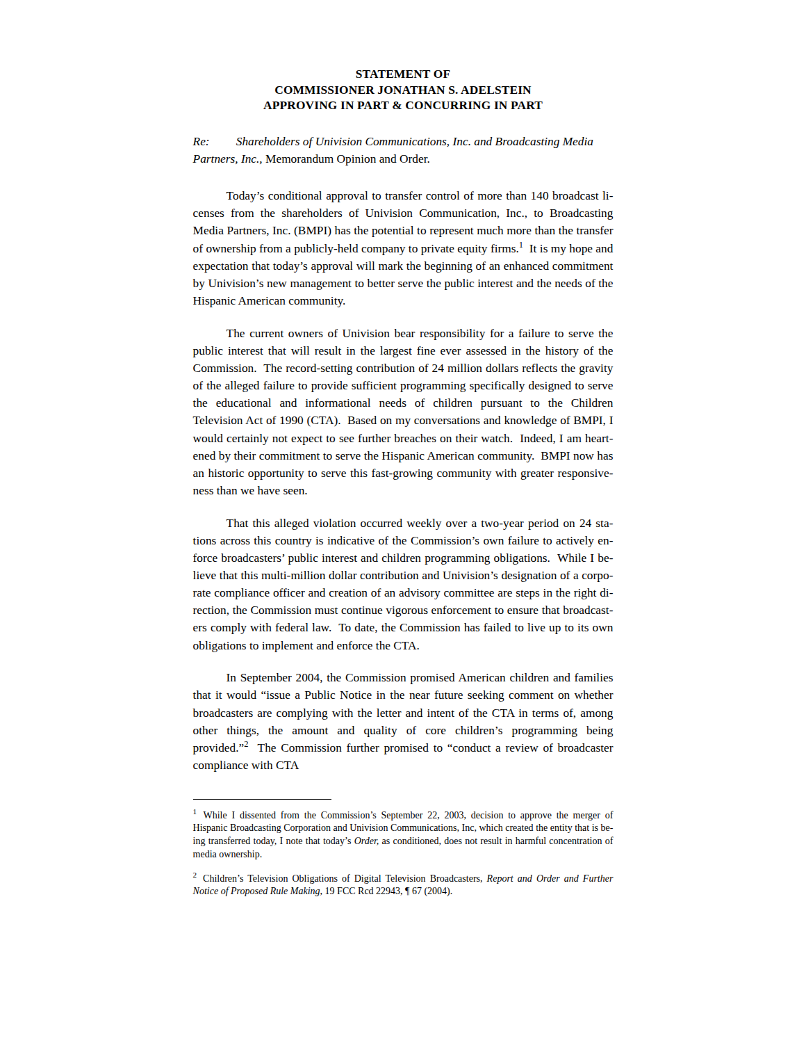Statement of
Commissioner Jonathan S. Adelstein
Approving in Part & Concurring in Part
Re: Shareholders of Univision Communications, Inc. and Broadcasting Media Partners, Inc., Memorandum Opinion and Order.
Today’s conditional approval to transfer control of more than 140 broadcast licenses from the shareholders of Univision Communication, Inc., to Broadcasting Media Partners, Inc. (BMPI) has the potential to represent much more than the transfer of ownership from a publicly-held company to private equity firms.1 It is my hope and expectation that today’s approval will mark the beginning of an enhanced commitment by Univision’s new management to better serve the public interest and the needs of the Hispanic American community.
The current owners of Univision bear responsibility for a failure to serve the public interest that will result in the largest fine ever assessed in the history of the Commission. The record-setting contribution of 24 million dollars reflects the gravity of the alleged failure to provide sufficient programming specifically designed to serve the educational and informational needs of children pursuant to the Children Television Act of 1990 (CTA). Based on my conversations and knowledge of BMPI, I would certainly not expect to see further breaches on their watch. Indeed, I am heartened by their commitment to serve the Hispanic American community. BMPI now has an historic opportunity to serve this fast-growing community with greater responsiveness than we have seen.
That this alleged violation occurred weekly over a two-year period on 24 stations across this country is indicative of the Commission’s own failure to actively enforce broadcasters’ public interest and children programming obligations. While I believe that this multi-million dollar contribution and Univision’s designation of a corporate compliance officer and creation of an advisory committee are steps in the right direction, the Commission must continue vigorous enforcement to ensure that broadcasters comply with federal law. To date, the Commission has failed to live up to its own obligations to implement and enforce the CTA.
In September 2004, the Commission promised American children and families that it would “issue a Public Notice in the near future seeking comment on whether broadcasters are complying with the letter and intent of the CTA in terms of, among other things, the amount and quality of core children’s programming being provided.”2 The Commission further promised to “conduct a review of broadcaster compliance with CTA
1 While I dissented from the Commission’s September 22, 2003, decision to approve the merger of Hispanic Broadcasting Corporation and Univision Communications, Inc, which created the entity that is being transferred today, I note that today’s Order, as conditioned, does not result in harmful concentration of media ownership.
2 Children’s Television Obligations of Digital Television Broadcasters, Report and Order and Further Notice of Proposed Rule Making, 19 FCC Rcd 22943, ¶ 67 (2004).